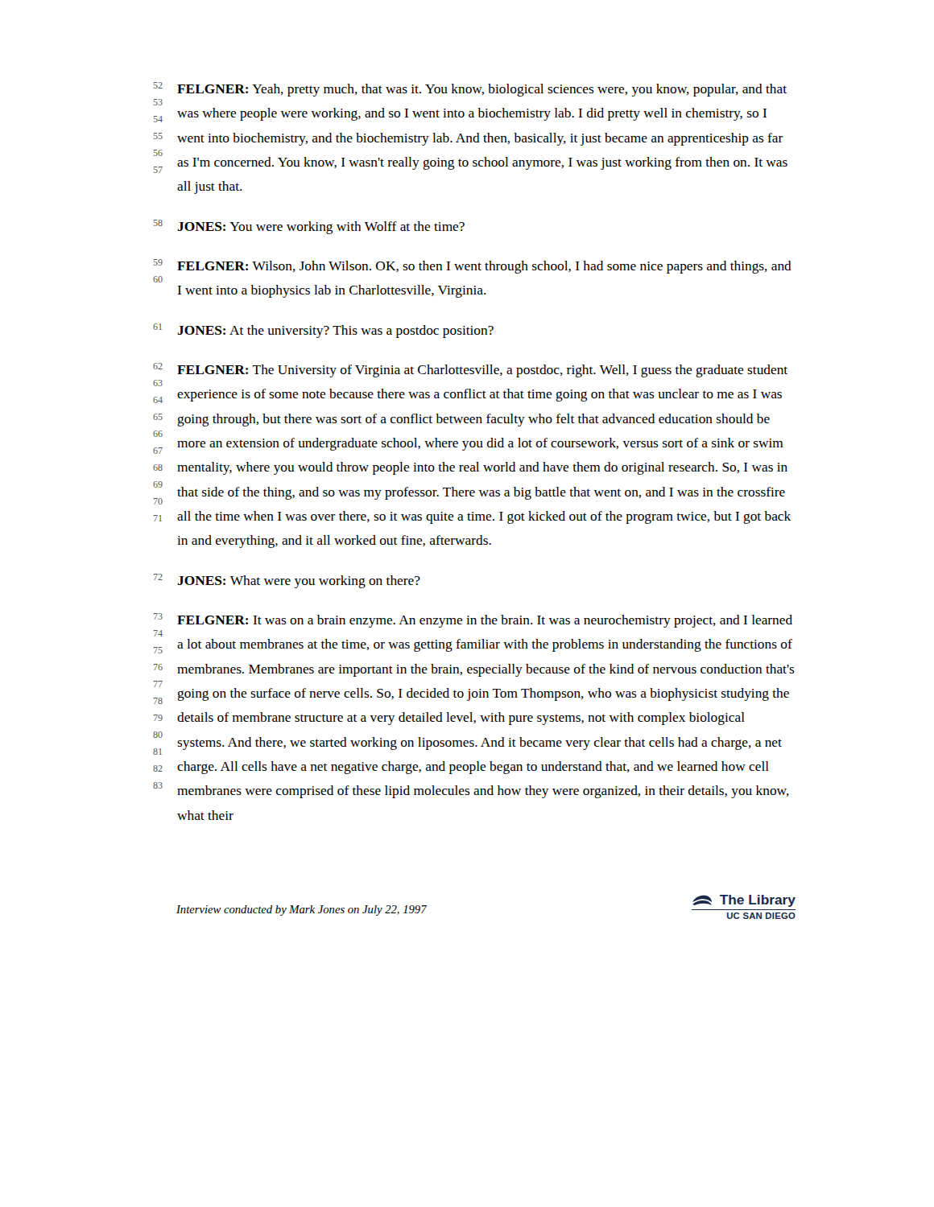52 53 54 55 56 57
FELGNER: Yeah, pretty much, that was it. You know, biological sciences were, you know, popular, and that was where people were working, and so I went into a biochemistry lab. I did pretty well in chemistry, so I went into biochemistry, and the biochemistry lab. And then, basically, it just became an apprenticeship as far as I'm concerned. You know, I wasn't really going to school anymore, I was just working from then on. It was all just that.
58
JONES: You were working with Wolff at the time?
59 60
FELGNER: Wilson, John Wilson. OK, so then I went through school, I had some nice papers and things, and I went into a biophysics lab in Charlottesville, Virginia.
61
JONES: At the university? This was a postdoc position?
62 63 64 65 66 67 68 69 70 71
FELGNER: The University of Virginia at Charlottesville, a postdoc, right. Well, I guess the graduate student experience is of some note because there was a conflict at that time going on that was unclear to me as I was going through, but there was sort of a conflict between faculty who felt that advanced education should be more an extension of undergraduate school, where you did a lot of coursework, versus sort of a sink or swim mentality, where you would throw people into the real world and have them do original research. So, I was in that side of the thing, and so was my professor. There was a big battle that went on, and I was in the crossfire all the time when I was over there, so it was quite a time. I got kicked out of the program twice, but I got back in and everything, and it all worked out fine, afterwards.
72
JONES: What were you working on there?
73 74 75 76 77 78 79 80 81 82 83
FELGNER: It was on a brain enzyme. An enzyme in the brain. It was a neurochemistry project, and I learned a lot about membranes at the time, or was getting familiar with the problems in understanding the functions of membranes. Membranes are important in the brain, especially because of the kind of nervous conduction that's going on the surface of nerve cells. So, I decided to join Tom Thompson, who was a biophysicist studying the details of membrane structure at a very detailed level, with pure systems, not with complex biological systems. And there, we started working on liposomes. And it became very clear that cells had a charge, a net charge. All cells have a net negative charge, and people began to understand that, and we learned how cell membranes were comprised of these lipid molecules and how they were organized, in their details, you know, what their
Interview conducted by Mark Jones on July 22, 1997
The Library
UC SAN DIEGO